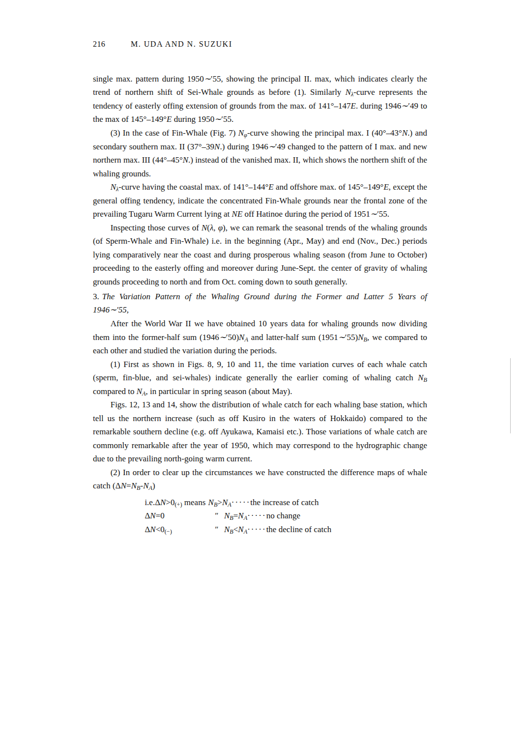216 M. UDA AND N. SUZUKI
single max. pattern during 1950∼′55, showing the principal II. max, which indicates clearly the trend of northern shift of Sei-Whale grounds as before (1). Similarly Nλ-curve represents the tendency of easterly offing extension of grounds from the max. of 141°–147E. during 1946∼′49 to the max of 145°–149°E during 1950∼′55.
(3) In the case of Fin-Whale (Fig. 7) Nφ-curve showing the principal max. I (40°–43°N.) and secondary southern max. II (37°–39N.) during 1946∼′49 changed to the pattern of I max. and new northern max. III (44°–45°N.) instead of the vanished max. II, which shows the northern shift of the whaling grounds.
Nλ-curve having the coastal max. of 141°–144°E and offshore max. of 145°–149°E, except the general offing tendency, indicate the concentrated Fin-Whale grounds near the frontal zone of the prevailing Tugaru Warm Current lying at NE off Hatinoe during the period of 1951∼′55.
Inspecting those curves of N(λ, φ), we can remark the seasonal trends of the whaling grounds (of Sperm-Whale and Fin-Whale) i.e. in the beginning (Apr., May) and end (Nov., Dec.) periods lying comparatively near the coast and during prosperous whaling season (from June to October) proceeding to the easterly offing and moreover during June-Sept. the center of gravity of whaling grounds proceeding to north and from Oct. coming down to south generally.
3. The Variation Pattern of the Whaling Ground during the Former and Latter 5 Years of 1946∼′55,
After the World War II we have obtained 10 years data for whaling grounds now dividing them into the former-half sum (1946∼′50)NA and latter-half sum (1951∼′55)NB, we compared to each other and studied the variation during the periods.
(1) First as shown in Figs. 8, 9, 10 and 11, the time variation curves of each whale catch (sperm, fin-blue, and sei-whales) indicate generally the earlier coming of whaling catch NB compared to NA, in particular in spring season (about May).
Figs. 12, 13 and 14, show the distribution of whale catch for each whaling base station, which tell us the northern increase (such as off Kusiro in the waters of Hokkaido) compared to the remarkable southern decline (e.g. off Ayukawa, Kamaisi etc.). Those variations of whale catch are commonly remarkable after the year of 1950, which may correspond to the hydrographic change due to the prevailing north-going warm current.
(2) In order to clear up the circumstances we have constructed the difference maps of whale catch (ΔN=NB-NA)
i.e.ΔN>0(+) means NB>NA·····the increase of catch ΔN=0″NB=NA·····no change ΔN<0(−)″NB<NA·····the decline of catch